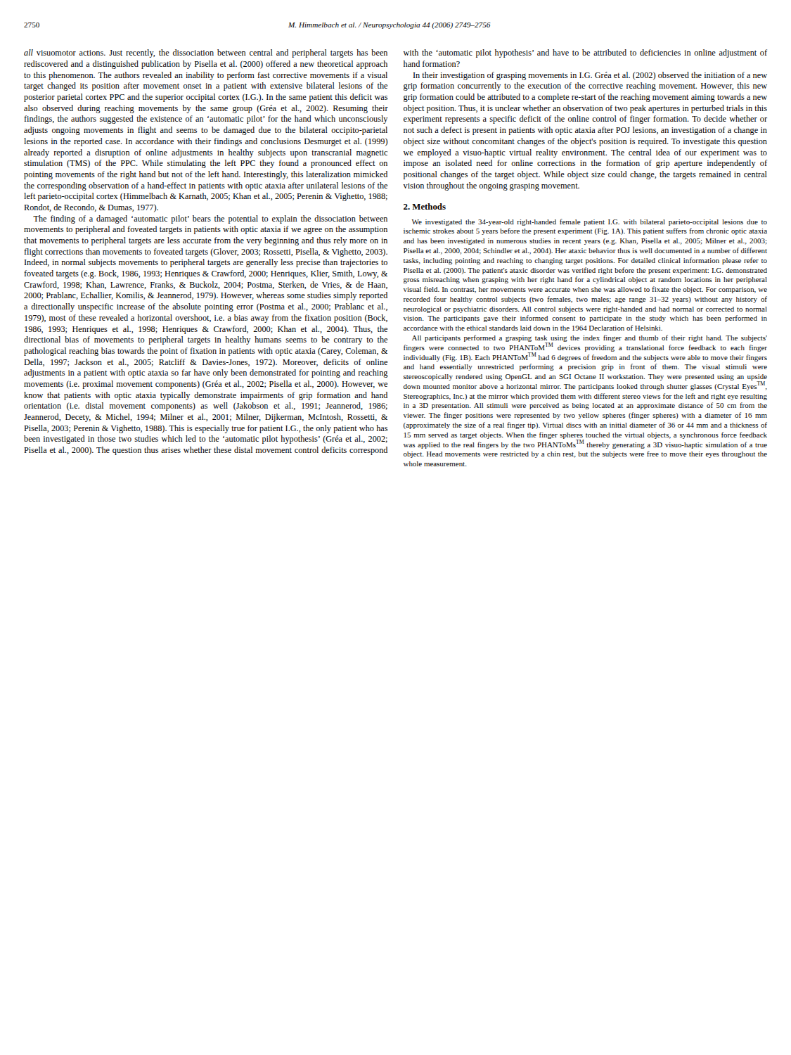2750 M. Himmelbach et al. / Neuropsychologia 44 (2006) 2749–2756
all visuomotor actions. Just recently, the dissociation between central and peripheral targets has been rediscovered and a distinguished publication by Pisella et al. (2000) offered a new theoretical approach to this phenomenon. The authors revealed an inability to perform fast corrective movements if a visual target changed its position after movement onset in a patient with extensive bilateral lesions of the posterior parietal cortex PPC and the superior occipital cortex (I.G.). In the same patient this deficit was also observed during reaching movements by the same group (Gréa et al., 2002). Resuming their findings, the authors suggested the existence of an ‘automatic pilot’ for the hand which unconsciously adjusts ongoing movements in flight and seems to be damaged due to the bilateral occipito-parietal lesions in the reported case. In accordance with their findings and conclusions Desmurget et al. (1999) already reported a disruption of online adjustments in healthy subjects upon transcranial magnetic stimulation (TMS) of the PPC. While stimulating the left PPC they found a pronounced effect on pointing movements of the right hand but not of the left hand. Interestingly, this lateralization mimicked the corresponding observation of a hand-effect in patients with optic ataxia after unilateral lesions of the left parieto-occipital cortex (Himmelbach & Karnath, 2005; Khan et al., 2005; Perenin & Vighetto, 1988; Rondot, de Recondo, & Dumas, 1977).
The finding of a damaged ‘automatic pilot’ bears the potential to explain the dissociation between movements to peripheral and foveated targets in patients with optic ataxia if we agree on the assumption that movements to peripheral targets are less accurate from the very beginning and thus rely more on in flight corrections than movements to foveated targets (Glover, 2003; Rossetti, Pisella, & Vighetto, 2003). Indeed, in normal subjects movements to peripheral targets are generally less precise than trajectories to foveated targets (e.g. Bock, 1986, 1993; Henriques & Crawford, 2000; Henriques, Klier, Smith, Lowy, & Crawford, 1998; Khan, Lawrence, Franks, & Buckolz, 2004; Postma, Sterken, de Vries, & de Haan, 2000; Prablanc, Echallier, Komilis, & Jeannerod, 1979). However, whereas some studies simply reported a directionally unspecific increase of the absolute pointing error (Postma et al., 2000; Prablanc et al., 1979), most of these revealed a horizontal overshoot, i.e. a bias away from the fixation position (Bock, 1986, 1993; Henriques et al., 1998; Henriques & Crawford, 2000; Khan et al., 2004). Thus, the directional bias of movements to peripheral targets in healthy humans seems to be contrary to the pathological reaching bias towards the point of fixation in patients with optic ataxia (Carey, Coleman, & Della, 1997; Jackson et al., 2005; Ratcliff & Davies-Jones, 1972). Moreover, deficits of online adjustments in a patient with optic ataxia so far have only been demonstrated for pointing and reaching movements (i.e. proximal movement components) (Gréa et al., 2002; Pisella et al., 2000). However, we know that patients with optic ataxia typically demonstrate impairments of grip formation and hand orientation (i.e. distal movement components) as well (Jakobson et al., 1991; Jeannerod, 1986; Jeannerod, Decety, & Michel, 1994; Milner et al., 2001; Milner, Dijkerman, McIntosh, Rossetti, & Pisella, 2003; Perenin & Vighetto, 1988). This is especially true for patient I.G., the only patient who has been investigated in those two studies which led to the ‘automatic pilot hypothesis’ (Gréa et al., 2002; Pisella et al., 2000). The question thus arises whether these distal movement control deficits correspond with the ‘automatic pilot hypothesis’ and have to be attributed to deficiencies in online adjustment of hand formation?
In their investigation of grasping movements in I.G. Gréa et al. (2002) observed the initiation of a new grip formation concurrently to the execution of the corrective reaching movement. However, this new grip formation could be attributed to a complete re-start of the reaching movement aiming towards a new object position. Thus, it is unclear whether an observation of two peak apertures in perturbed trials in this experiment represents a specific deficit of the online control of finger formation. To decide whether or not such a defect is present in patients with optic ataxia after POJ lesions, an investigation of a change in object size without concomitant changes of the object's position is required. To investigate this question we employed a visuo-haptic virtual reality environment. The central idea of our experiment was to impose an isolated need for online corrections in the formation of grip aperture independently of positional changes of the target object. While object size could change, the targets remained in central vision throughout the ongoing grasping movement.
2. Methods
We investigated the 34-year-old right-handed female patient I.G. with bilateral parieto-occipital lesions due to ischemic strokes about 5 years before the present experiment (Fig. 1 A). This patient suffers from chronic optic ataxia and has been investigated in numerous studies in recent years (e.g. Khan, Pisella et al., 2005; Milner et al., 2003; Pisella et al., 2000, 2004; Schindler et al., 2004). Her ataxic behavior thus is well documented in a number of different tasks, including pointing and reaching to changing target positions. For detailed clinical information please refer to Pisella et al. (2000). The patient's ataxic disorder was verified right before the present experiment: I.G. demonstrated gross misreaching when grasping with her right hand for a cylindrical object at random locations in her peripheral visual field. In contrast, her movements were accurate when she was allowed to fixate the object. For comparison, we recorded four healthy control subjects (two females, two males; age range 31–32 years) without any history of neurological or psychiatric disorders. All control subjects were right-handed and had normal or corrected to normal vision. The participants gave their informed consent to participate in the study which has been performed in accordance with the ethical standards laid down in the 1964 Declaration of Helsinki.
All participants performed a grasping task using the index finger and thumb of their right hand. The subjects' fingers were connected to two PHANToMTM devices providing a translational force feedback to each finger individually (Fig. 1 B). Each PHANToMTM had 6 degrees of freedom and the subjects were able to move their fingers and hand essentially unrestricted performing a precision grip in front of them. The visual stimuli were stereoscopically rendered using OpenGL and an SGI Octane II workstation. They were presented using an upside down mounted monitor above a horizontal mirror. The participants looked through shutter glasses (Crystal EyesTM, Stereographics, Inc.) at the mirror which provided them with different stereo views for the left and right eye resulting in a 3D presentation. All stimuli were perceived as being located at an approximate distance of 50 cm from the viewer. The finger positions were represented by two yellow spheres (finger spheres) with a diameter of 16 mm (approximately the size of a real finger tip). Virtual discs with an initial diameter of 36 or 44 mm and a thickness of 15 mm served as target objects. When the finger spheres touched the virtual objects, a synchronous force feedback was applied to the real fingers by the two PHANToMsTM thereby generating a 3D visuo-haptic simulation of a true object. Head movements were restricted by a chin rest, but the subjects were free to move their eyes throughout the whole measurement.